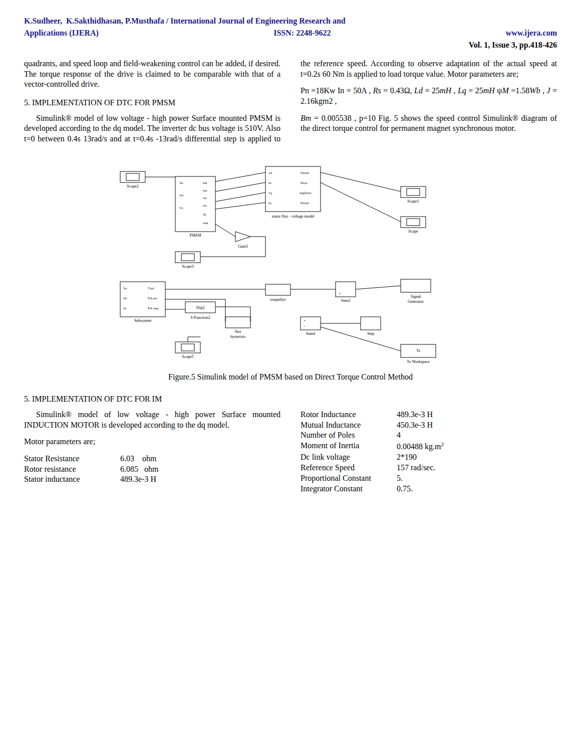K.Sudheer, K.Sakthidhasan, P.Musthafa / International Journal of Engineering Research and
Applications (IJERA) ISSN: 2248-9622 www.ijera.com
Vol. 1, Issue 3, pp.418-426
quadrants, and speed loop and field-weakening control can be added, if desired. The torque response of the drive is claimed to be comparable with that of a vector-controlled drive.
5. IMPLEMENTATION OF DTC FOR PMSM
Simulink® model of low voltage - high power Surface mounted PMSM is developed according to the dq model. The inverter dc bus voltage is 510V. Also t=0 between 0.4s 13rad/s and at t=0.4s -13rad/s differential step is applied to the reference speed. According to observe adaptation of the actual speed at t=0.2s 60 Nm is applied to load torque value. Motor parameters are;
Pn =18Kw In = 50A , Rs = 0.43Ω, Ld = 25mH , Lq = 25mH ψM =1.58Wb , J = 2.16kgm2 ,
Bm = 0.005538 , p=10 Fig. 5 shows the speed control Simulink® diagram of the direct torque control for permanent magnet synchronous motor.
Scope2 PMSM Va Vb Vc isd isq vd vq Te wm stator flux - voltage model vd id vq iq flxsdv flxsv angflxsv flxsqv Gain3 Scope1 Scope Scope3 Subsystem Sa Sb Sc T,err Flx,err Flx ang flxp2 S-Function2 flux hysterisis torquehys Sum2 − + Sum4 + − Signal Generator Step Scope5 Te To Workspace
Figure.5 Simulink model of PMSM based on Direct Torque Control Method
5. IMPLEMENTATION OF DTC FOR IM
Simulink® model of low voltage - high power Surface mounted INDUCTION MOTOR is developed according to the dq model.
Motor parameters are;
Stator Resistance 6.03 ohm
Rotor resistance 6.085 ohm
Stator inductance 489.3e-3 H
Rotor Inductance 489.3e-3 H
Mutual Inductance 450.3e-3 H
Number of Poles 4
Moment of Inertia 0.00488 kg.m2
Dc link voltage 2*190
Reference Speed 157 rad/sec.
Proportional Constant 5.
Integrator Constant 0.75.